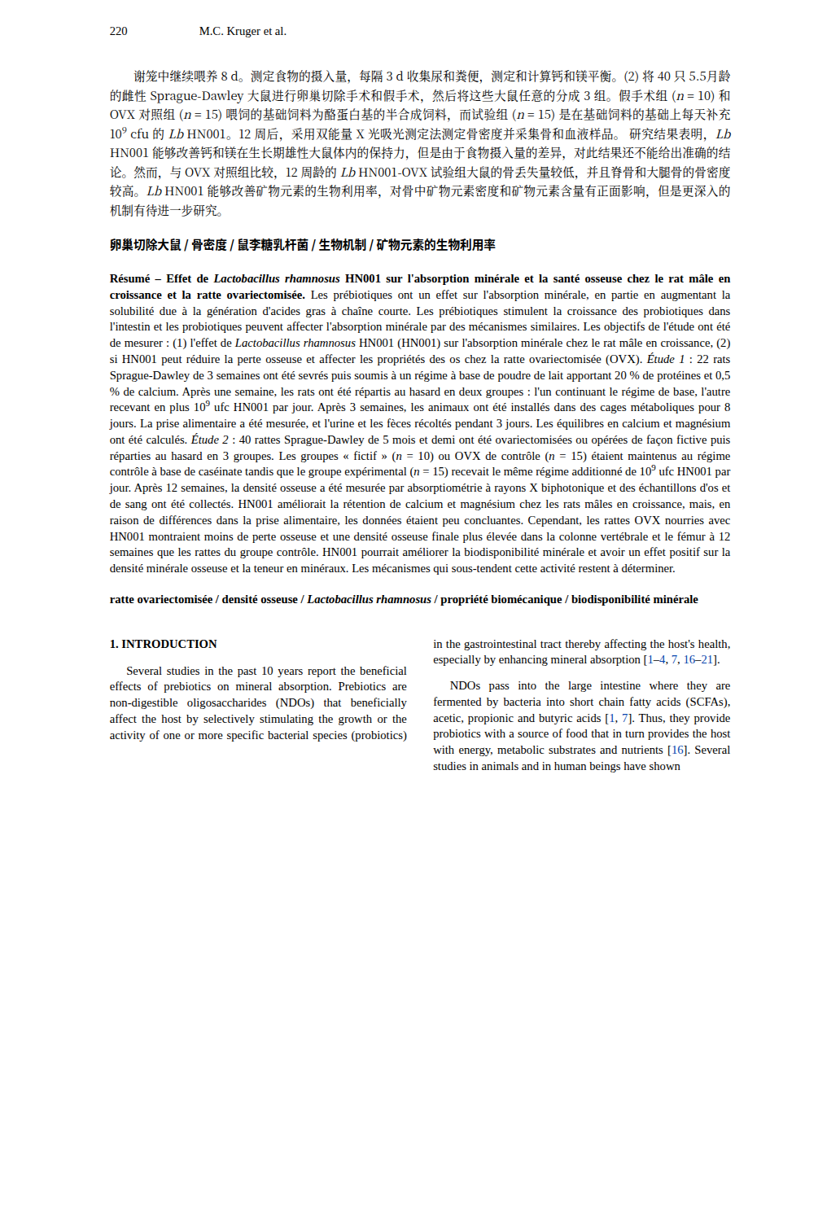220 M.C. Kruger et al.
谢笼中继续喂养 8 d。测定食物的摄入量，每隔 3 d 收集尿和粪便，测定和计算钙和镁平衡。(2) 将 40 只 5.5月龄的雌性 Sprague-Dawley 大鼠进行卵巢切除手术和假手术，然后将这些大鼠任意的分成 3 组。假手术组 (n = 10) 和 OVX 对照组 (n = 15) 喂饲的基础饲料为酪蛋白基的半合成饲料，而试验组 (n = 15) 是在基础饲料的基础上每天补充 109 cfu 的 Lb HN001。12 周后，采用双能量 X 光吸光测定法测定骨密度并采集骨和血液样品。 研究结果表明，Lb HN001 能够改善钙和镁在生长期雄性大鼠体内的保持力，但是由于食物摄入量的差异，对此结果还不能给出准确的结论。然而，与 OVX 对照组比较，12 周龄的 Lb HN001-OVX 试验组大鼠的骨丢失量较低，并且脊骨和大腿骨的骨密度较高。Lb HN001 能够改善矿物元素的生物利用率，对骨中矿物元素密度和矿物元素含量有正面影响，但是更深入的机制有待进一步研究。
卵巢切除大鼠 / 骨密度 / 鼠李糖乳杆菌 / 生物机制 / 矿物元素的生物利用率
Résumé – Effet de Lactobacillus rhamnosus HN001 sur l'absorption minérale et la santé osseuse chez le rat mâle en croissance et la ratte ovariectomisée. Les prébiotiques ont un effet sur l'absorption minérale, en partie en augmentant la solubilité due à la génération d'acides gras à chaîne courte. Les prébiotiques stimulent la croissance des probiotiques dans l'intestin et les probiotiques peuvent affecter l'absorption minérale par des mécanismes similaires. Les objectifs de l'étude ont été de mesurer : (1) l'effet de Lactobacillus rhamnosus HN001 (HN001) sur l'absorption minérale chez le rat mâle en croissance, (2) si HN001 peut réduire la perte osseuse et affecter les propriétés des os chez la ratte ovariectomisée (OVX). Étude 1 : 22 rats Sprague-Dawley de 3 semaines ont été sevrés puis soumis à un régime à base de poudre de lait apportant 20 % de protéines et 0,5 % de calcium. Après une semaine, les rats ont été répartis au hasard en deux groupes : l'un continuant le régime de base, l'autre recevant en plus 109 ufc HN001 par jour. Après 3 semaines, les animaux ont été installés dans des cages métaboliques pour 8 jours. La prise alimentaire a été mesurée, et l'urine et les fèces récoltés pendant 3 jours. Les équilibres en calcium et magnésium ont été calculés. Étude 2 : 40 rattes Sprague-Dawley de 5 mois et demi ont été ovariectomisées ou opérées de façon fictive puis réparties au hasard en 3 groupes. Les groupes « fictif » (n = 10) ou OVX de contrôle (n = 15) étaient maintenus au régime contrôle à base de caséinate tandis que le groupe expérimental (n = 15) recevait le même régime additionné de 109 ufc HN001 par jour. Après 12 semaines, la densité osseuse a été mesurée par absorptiométrie à rayons X biphotonique et des échantillons d'os et de sang ont été collectés. HN001 améliorait la rétention de calcium et magnésium chez les rats mâles en croissance, mais, en raison de différences dans la prise alimentaire, les données étaient peu concluantes. Cependant, les rattes OVX nourries avec HN001 montraient moins de perte osseuse et une densité osseuse finale plus élevée dans la colonne vertébrale et le fémur à 12 semaines que les rattes du groupe contrôle. HN001 pourrait améliorer la biodisponibilité minérale et avoir un effet positif sur la densité minérale osseuse et la teneur en minéraux. Les mécanismes qui sous-tendent cette activité restent à déterminer.
ratte ovariectomisée / densité osseuse / Lactobacillus rhamnosus / propriété biomécanique / biodisponibilité minérale
1. INTRODUCTION
Several studies in the past 10 years report the beneficial effects of prebiotics on mineral absorption. Prebiotics are non-digestible oligosaccharides (NDOs) that beneficially affect the host by selectively stimulating the growth or the activity of one or more specific bacterial species (probiotics) in the gastrointestinal tract thereby affecting the host's health, especially by enhancing mineral absorption [1–4, 7, 16–21].
NDOs pass into the large intestine where they are fermented by bacteria into short chain fatty acids (SCFAs), acetic, propionic and butyric acids [1, 7]. Thus, they provide probiotics with a source of food that in turn provides the host with energy, metabolic substrates and nutrients [16]. Several studies in animals and in human beings have shown